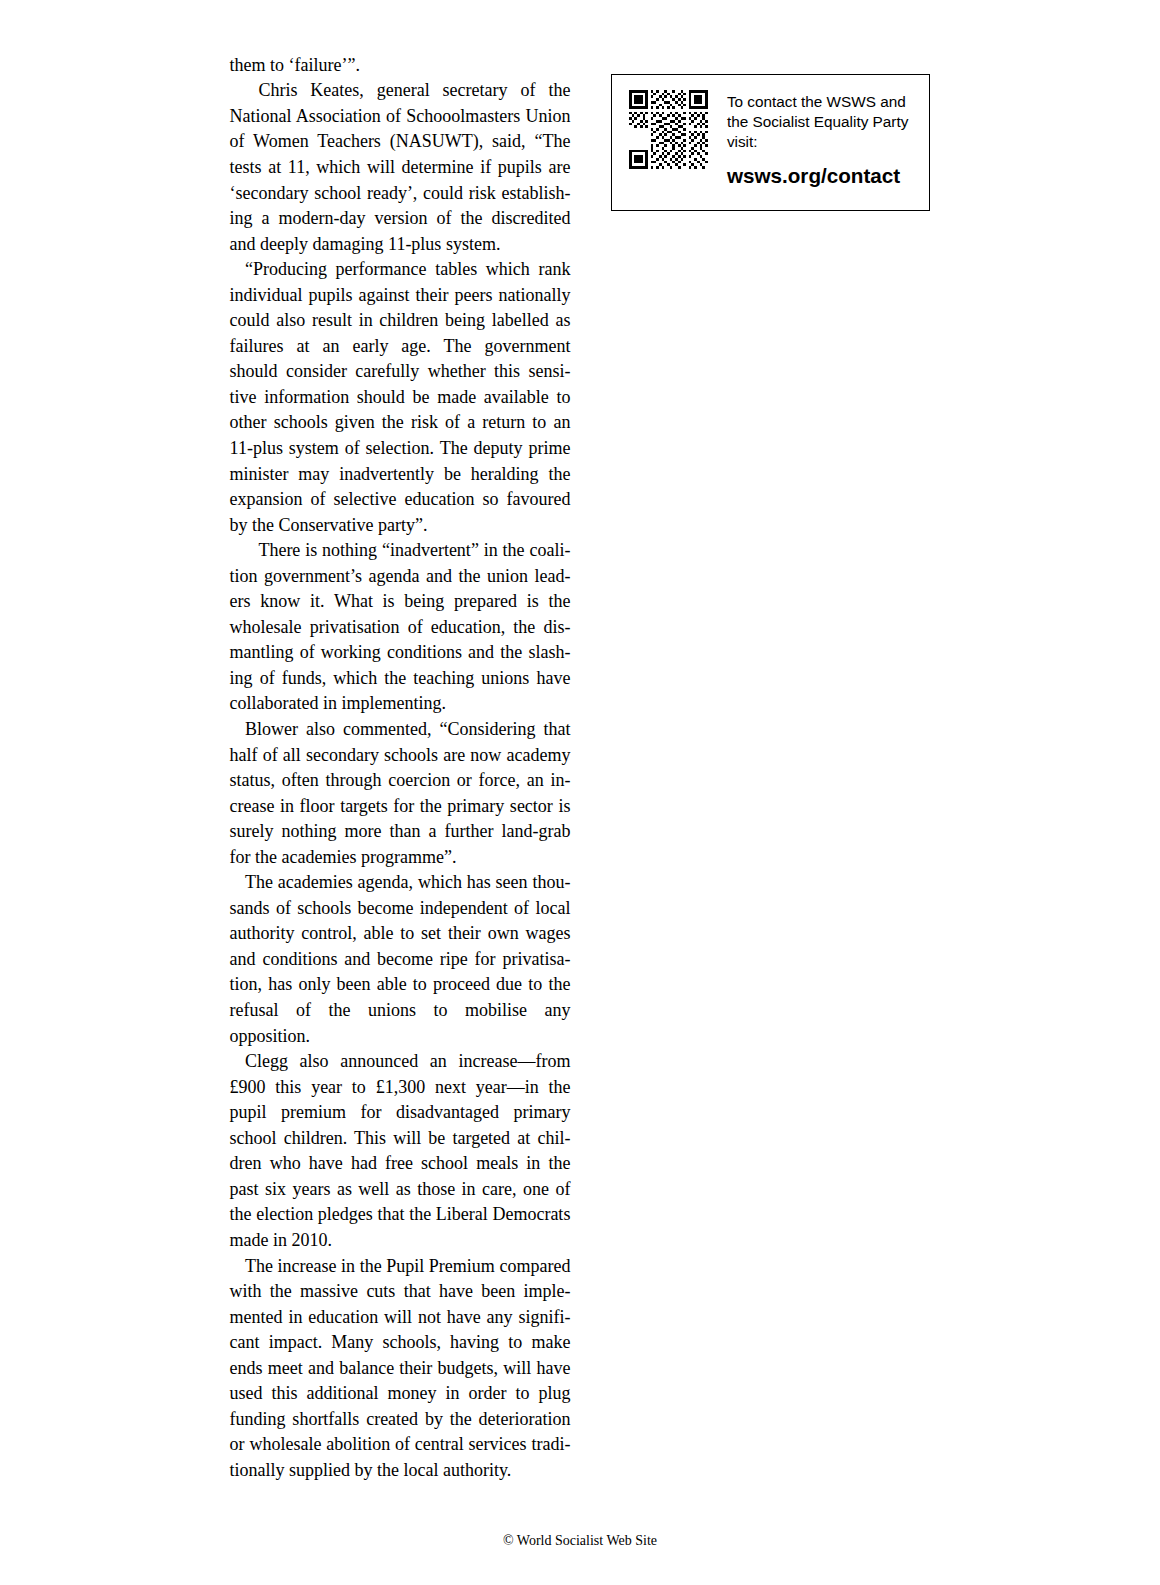them to ‘failure’”.
Chris Keates, general secretary of the National Association of Schooolmasters Union of Women Teachers (NASUWT), said, “The tests at 11, which will determine if pupils are ‘secondary school ready’, could risk establishing a modern-day version of the discredited and deeply damaging 11-plus system.
“Producing performance tables which rank individual pupils against their peers nationally could also result in children being labelled as failures at an early age. The government should consider carefully whether this sensitive information should be made available to other schools given the risk of a return to an 11-plus system of selection. The deputy prime minister may inadvertently be heralding the expansion of selective education so favoured by the Conservative party”.
There is nothing “inadvertent” in the coalition government’s agenda and the union leaders know it. What is being prepared is the wholesale privatisation of education, the dismantling of working conditions and the slashing of funds, which the teaching unions have collaborated in implementing.
Blower also commented, “Considering that half of all secondary schools are now academy status, often through coercion or force, an increase in floor targets for the primary sector is surely nothing more than a further land-grab for the academies programme”.
The academies agenda, which has seen thousands of schools become independent of local authority control, able to set their own wages and conditions and become ripe for privatisation, has only been able to proceed due to the refusal of the unions to mobilise any opposition.
Clegg also announced an increase—from £900 this year to £1,300 next year—in the pupil premium for disadvantaged primary school children. This will be targeted at children who have had free school meals in the past six years as well as those in care, one of the election pledges that the Liberal Democrats made in 2010.
The increase in the Pupil Premium compared with the massive cuts that have been implemented in education will not have any significant impact. Many schools, having to make ends meet and balance their budgets, will have used this additional money in order to plug funding shortfalls created by the deterioration or wholesale abolition of central services traditionally supplied by the local authority.
To contact the WSWS and the Socialist Equality Party visit:
wsws.org/contact
© World Socialist Web Site